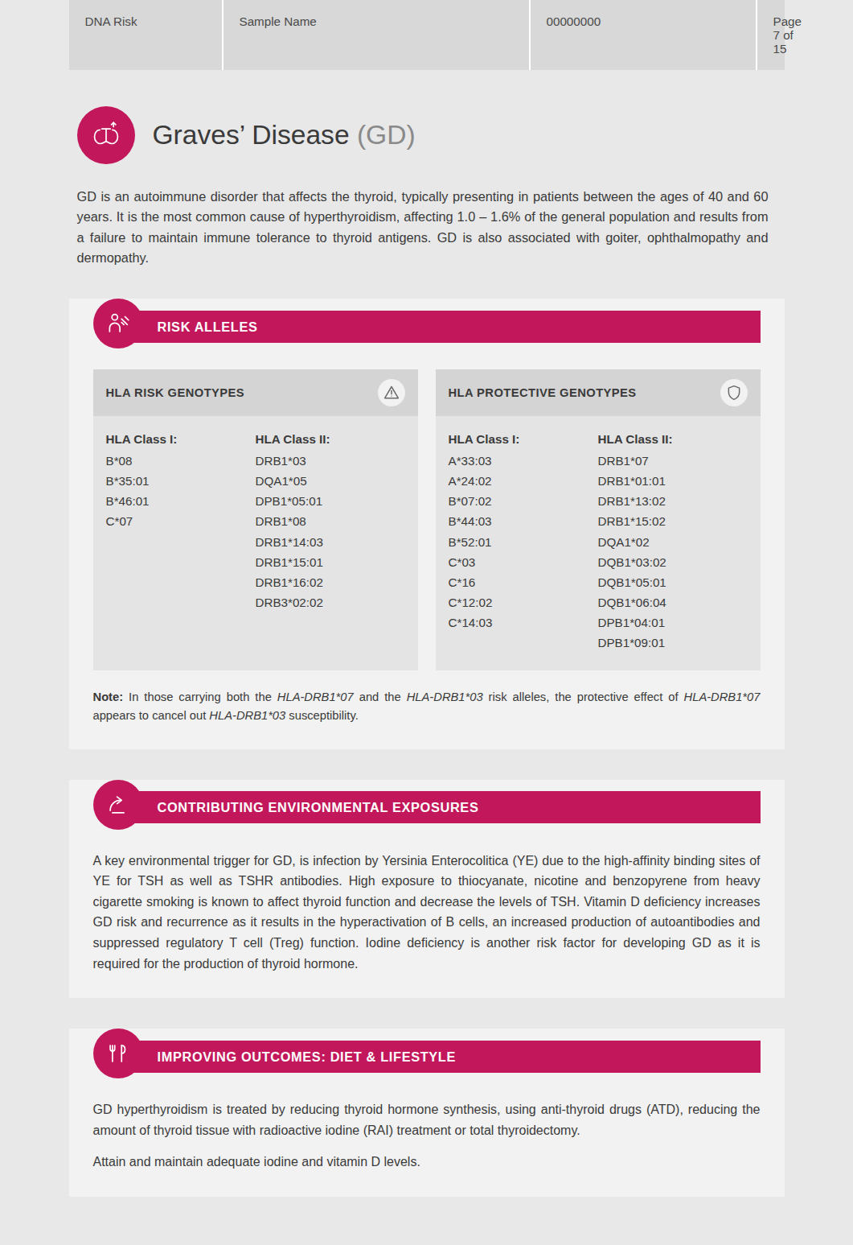DNA Risk
Sample Name
00000000
Page 7 of 15
Graves’ Disease (GD)
GD is an autoimmune disorder that affects the thyroid, typically presenting in patients between the ages of 40 and 60 years. It is the most common cause of hyperthyroidism, affecting 1.0 – 1.6% of the general population and results from a failure to maintain immune tolerance to thyroid antigens. GD is also associated with goiter, ophthalmopathy and dermopathy.
RISK ALLELES
HLA RISK GENOTYPES
HLA Class I: B*08
B*35:01
B*46:01
C*07
HLA Class II: DRB1*03
DQA1*05
DPB1*05:01
DRB1*08
DRB1*14:03
DRB1*15:01
DRB1*16:02
DRB3*02:02
HLA PROTECTIVE GENOTYPES
HLA Class I: A*33:03
A*24:02
B*07:02
B*44:03
B*52:01
C*03
C*16
C*12:02
C*14:03
HLA Class II: DRB1*07
DRB1*01:01
DRB1*13:02
DRB1*15:02
DQA1*02
DQB1*03:02
DQB1*05:01
DQB1*06:04
DPB1*04:01
DPB1*09:01
Note: In those carrying both the HLA-DRB1*07 and the HLA-DRB1*03 risk alleles, the protective effect of HLA-DRB1*07 appears to cancel out HLA-DRB1*03 susceptibility.
CONTRIBUTING ENVIRONMENTAL EXPOSURES
A key environmental trigger for GD, is infection by Yersinia Enterocolitica (YE) due to the high-affinity binding sites of YE for TSH as well as TSHR antibodies. High exposure to thiocyanate, nicotine and benzopyrene from heavy cigarette smoking is known to affect thyroid function and decrease the levels of TSH. Vitamin D deficiency increases GD risk and recurrence as it results in the hyperactivation of B cells, an increased production of autoantibodies and suppressed regulatory T cell (Treg) function. Iodine deficiency is another risk factor for developing GD as it is required for the production of thyroid hormone.
IMPROVING OUTCOMES: DIET & LIFESTYLE
GD hyperthyroidism is treated by reducing thyroid hormone synthesis, using anti-thyroid drugs (ATD), reducing the amount of thyroid tissue with radioactive iodine (RAI) treatment or total thyroidectomy.
Attain and maintain adequate iodine and vitamin D levels.